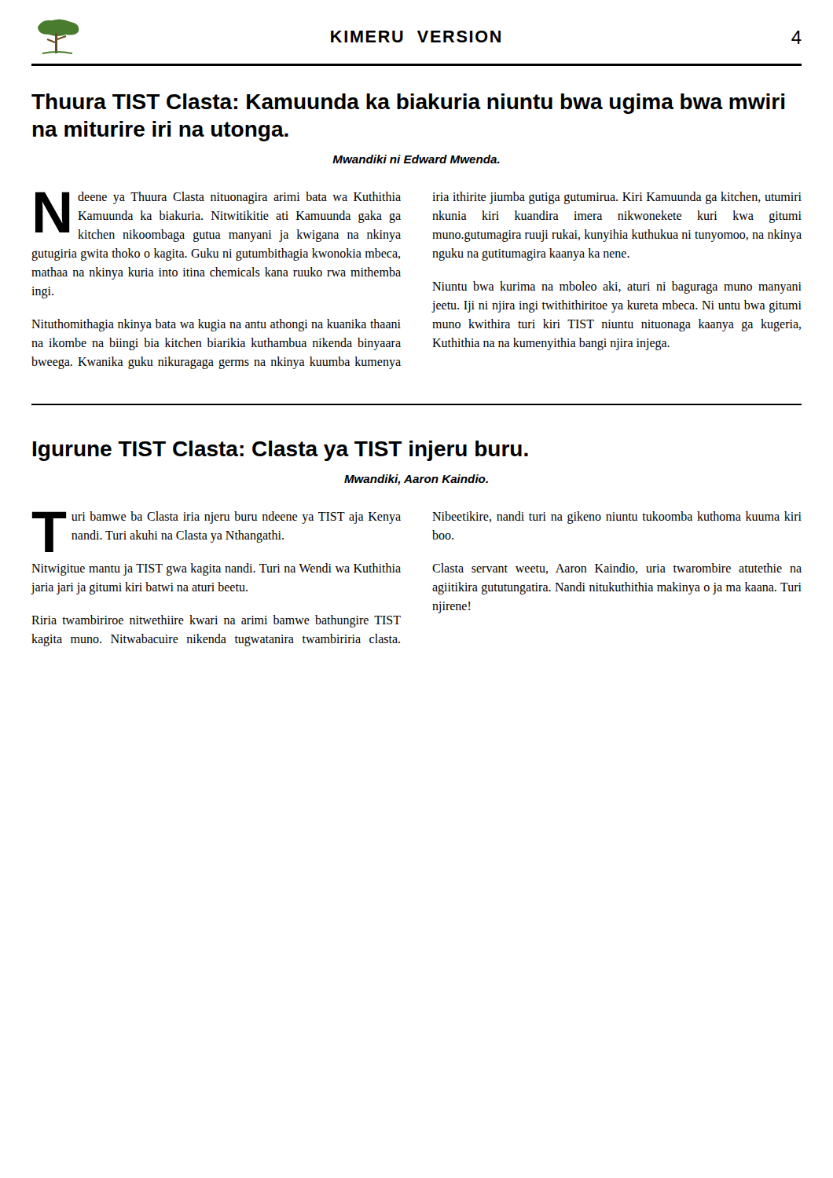KIMERU VERSION
4
Thuura TIST Clasta: Kamuunda ka biakuria niuntu bwa ugima bwa mwiri na miturire iri na utonga.
Mwandiki ni Edward Mwenda.
Ndeene ya Thuura Clasta nituonagira arimi bata wa Kuthithia Kamuunda ka biakuria. Nitwitikitie ati Kamuunda gaka ga kitchen nikoombaga gutua manyani ja kwigana na nkinya gutugiria gwita thoko o kagita. Guku ni gutumbithagia kwonokia mbeca, mathaa na nkinya kuria into itina chemicals kana ruuko rwa mithemba ingi.
Nituthomithagia nkinya bata wa kugia na antu athongi na kuanika thaani na ikombe na biingi bia kitchen biarikia kuthambua nikenda binyaara bweega. Kwanika guku nikuragaga germs na nkinya kuumba kumenya iria ithirite jiumba gutiga gutumirua. Kiri Kamuunda ga kitchen, utumiri nkunia kiri kuandira imera nikwonekete kuri kwa gitumi muno.gutumagira ruuji rukai, kunyihia kuthukua ni tunyomoo, na nkinya nguku na gutitumagira kaanya ka nene.
Niuntu bwa kurima na mboleo aki, aturi ni baguraga muno manyani jeetu. Iji ni njira ingi twithithiritoe ya kureta mbeca. Ni untu bwa gitumi muno kwithira turi kiri TIST niuntu nituonaga kaanya ga kugeria, Kuthithia na na kumenyithia bangi njira injega.
Igurune TIST Clasta: Clasta ya TIST injeru buru.
Mwandiki, Aaron Kaindio.
Turi bamwe ba Clasta iria njeru buru ndeene ya TIST aja Kenya nandi. Turi akuhi na Clasta ya Nthangathi.
Nitwigitue mantu ja TIST gwa kagita nandi. Turi na Wendi wa Kuthithia jaria jari ja gitumi kiri batwi na aturi beetu.
Riria twambiriroe nitwethiire kwari na arimi bamwe bathungire TIST kagita muno. Nitwabacuire nikenda tugwatanira twambiriria clasta. Nibeetikire, nandi turi na gikeno niuntu tukoomba kuthoma kuuma kiri boo.
Clasta servant weetu, Aaron Kaindio, uria twarombire atutethie na agiitikira gututungatira. Nandi nitukuthithia makinya o ja ma kaana. Turi njirene!